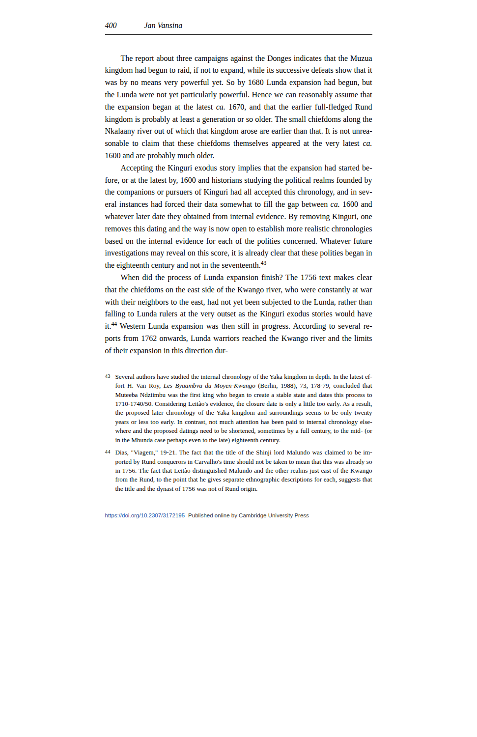400 Jan Vansina
The report about three campaigns against the Donges indicates that the Muzua kingdom had begun to raid, if not to expand, while its successive defeats show that it was by no means very powerful yet. So by 1680 Lunda expansion had begun, but the Lunda were not yet particularly powerful. Hence we can reasonably assume that the expansion began at the latest ca. 1670, and that the earlier full-fledged Rund kingdom is probably at least a generation or so older. The small chiefdoms along the Nkalaany river out of which that kingdom arose are earlier than that. It is not unreasonable to claim that these chiefdoms themselves appeared at the very latest ca. 1600 and are probably much older.
Accepting the Kinguri exodus story implies that the expansion had started before, or at the latest by, 1600 and historians studying the political realms founded by the companions or pursuers of Kinguri had all accepted this chronology, and in several instances had forced their data somewhat to fill the gap between ca. 1600 and whatever later date they obtained from internal evidence. By removing Kinguri, one removes this dating and the way is now open to establish more realistic chronologies based on the internal evidence for each of the polities concerned. Whatever future investigations may reveal on this score, it is already clear that these polities began in the eighteenth century and not in the seventeenth.43
When did the process of Lunda expansion finish? The 1756 text makes clear that the chiefdoms on the east side of the Kwango river, who were constantly at war with their neighbors to the east, had not yet been subjected to the Lunda, rather than falling to Lunda rulers at the very outset as the Kinguri exodus stories would have it.44 Western Lunda expansion was then still in progress. According to several reports from 1762 onwards, Lunda warriors reached the Kwango river and the limits of their expansion in this direction dur-
43 Several authors have studied the internal chronology of the Yaka kingdom in depth. In the latest effort H. Van Roy, Les Byaambvu du Moyen-Kwango (Berlin, 1988), 73, 178-79, concluded that Muteeba Ndziimbu was the first king who began to create a stable state and dates this process to 1710-1740/50. Considering Leitão's evidence, the closure date is only a little too early. As a result, the proposed later chronology of the Yaka kingdom and surroundings seems to be only twenty years or less too early. In contrast, not much attention has been paid to internal chronology elsewhere and the proposed datings need to be shortened, sometimes by a full century, to the mid- (or in the Mbunda case perhaps even to the late) eighteenth century.
44 Dias, "Viagem," 19-21. The fact that the title of the Shinji lord Malundo was claimed to be imported by Rund conquerors in Carvalho's time should not be taken to mean that this was already so in 1756. The fact that Leitão distinguished Malundo and the other realms just east of the Kwango from the Rund, to the point that he gives separate ethnographic descriptions for each, suggests that the title and the dynast of 1756 was not of Rund origin.
https://doi.org/10.2307/3172195 Published online by Cambridge University Press